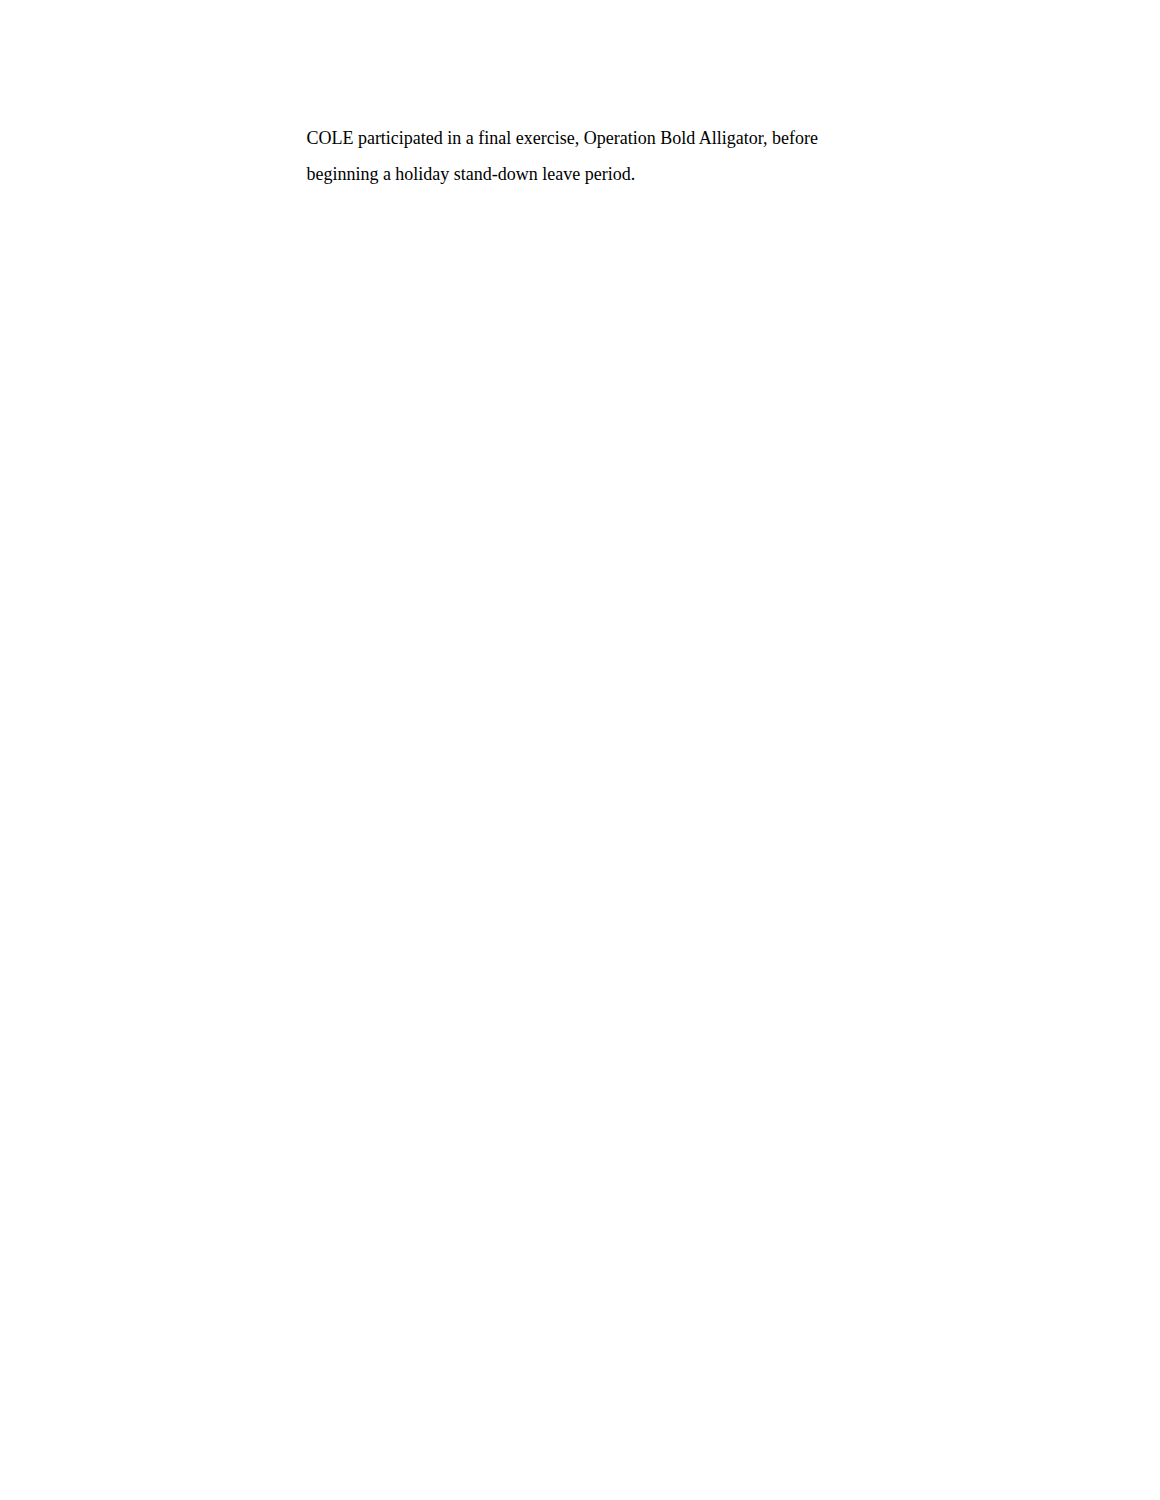COLE participated in a final exercise, Operation Bold Alligator, before beginning a holiday stand-down leave period.